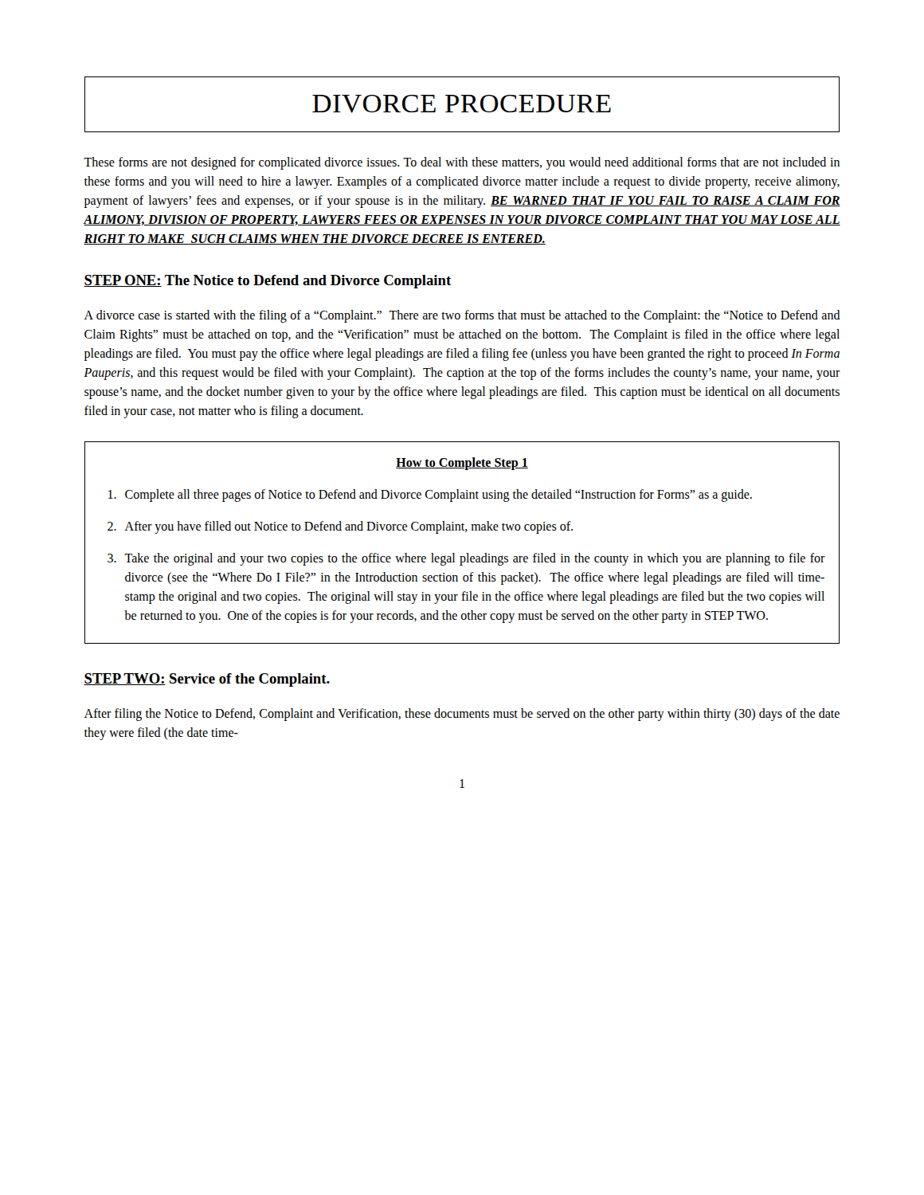DIVORCE PROCEDURE
These forms are not designed for complicated divorce issues. To deal with these matters, you would need additional forms that are not included in these forms and you will need to hire a lawyer. Examples of a complicated divorce matter include a request to divide property, receive alimony, payment of lawyers’ fees and expenses, or if your spouse is in the military. BE WARNED THAT IF YOU FAIL TO RAISE A CLAIM FOR ALIMONY, DIVISION OF PROPERTY, LAWYERS FEES OR EXPENSES IN YOUR DIVORCE COMPLAINT THAT YOU MAY LOSE ALL RIGHT TO MAKE SUCH CLAIMS WHEN THE DIVORCE DECREE IS ENTERED.
STEP ONE: The Notice to Defend and Divorce Complaint
A divorce case is started with the filing of a “Complaint.” There are two forms that must be attached to the Complaint: the “Notice to Defend and Claim Rights” must be attached on top, and the “Verification” must be attached on the bottom. The Complaint is filed in the office where legal pleadings are filed. You must pay the office where legal pleadings are filed a filing fee (unless you have been granted the right to proceed In Forma Pauperis, and this request would be filed with your Complaint). The caption at the top of the forms includes the county’s name, your name, your spouse’s name, and the docket number given to your by the office where legal pleadings are filed. This caption must be identical on all documents filed in your case, not matter who is filing a document.
How to Complete Step 1
Complete all three pages of Notice to Defend and Divorce Complaint using the detailed “Instruction for Forms” as a guide.
After you have filled out Notice to Defend and Divorce Complaint, make two copies of.
Take the original and your two copies to the office where legal pleadings are filed in the county in which you are planning to file for divorce (see the “Where Do I File?” in the Introduction section of this packet). The office where legal pleadings are filed will time-stamp the original and two copies. The original will stay in your file in the office where legal pleadings are filed but the two copies will be returned to you. One of the copies is for your records, and the other copy must be served on the other party in STEP TWO.
STEP TWO: Service of the Complaint.
After filing the Notice to Defend, Complaint and Verification, these documents must be served on the other party within thirty (30) days of the date they were filed (the date time-
1